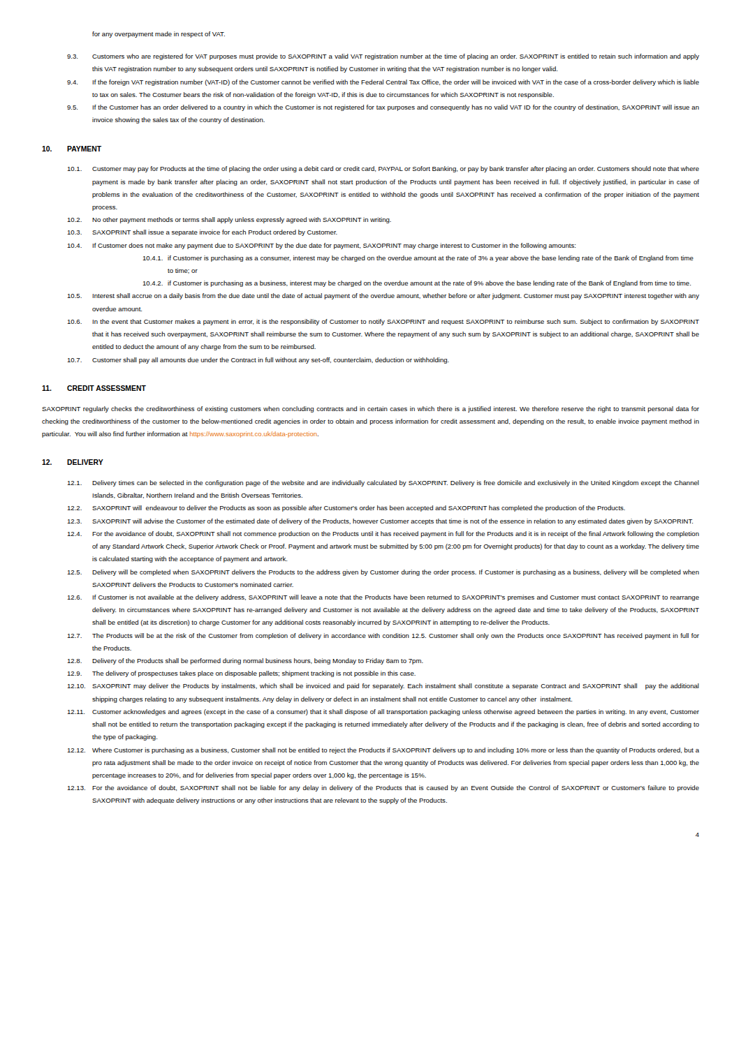for any overpayment made in respect of VAT.
9.3. Customers who are registered for VAT purposes must provide to SAXOPRINT a valid VAT registration number at the time of placing an order. SAXOPRINT is entitled to retain such information and apply this VAT registration number to any subsequent orders until SAXOPRINT is notified by Customer in writing that the VAT registration number is no longer valid.
9.4. If the foreign VAT registration number (VAT-ID) of the Customer cannot be verified with the Federal Central Tax Office, the order will be invoiced with VAT in the case of a cross-border delivery which is liable to tax on sales. The Costumer bears the risk of non-validation of the foreign VAT-ID, if this is due to circumstances for which SAXOPRINT is not responsible.
9.5. If the Customer has an order delivered to a country in which the Customer is not registered for tax purposes and consequently has no valid VAT ID for the country of destination, SAXOPRINT will issue an invoice showing the sales tax of the country of destination.
10. PAYMENT
10.1. Customer may pay for Products at the time of placing the order using a debit card or credit card, PAYPAL or Sofort Banking, or pay by bank transfer after placing an order. Customers should note that where payment is made by bank transfer after placing an order, SAXOPRINT shall not start production of the Products until payment has been received in full. If objectively justified, in particular in case of problems in the evaluation of the creditworthiness of the Customer, SAXOPRINT is entitled to withhold the goods until SAXOPRINT has received a confirmation of the proper initiation of the payment process.
10.2. No other payment methods or terms shall apply unless expressly agreed with SAXOPRINT in writing.
10.3. SAXOPRINT shall issue a separate invoice for each Product ordered by Customer.
10.4. If Customer does not make any payment due to SAXOPRINT by the due date for payment, SAXOPRINT may charge interest to Customer in the following amounts:
10.4.1. if Customer is purchasing as a consumer, interest may be charged on the overdue amount at the rate of 3% a year above the base lending rate of the Bank of England from time to time; or
10.4.2. if Customer is purchasing as a business, interest may be charged on the overdue amount at the rate of 9% above the base lending rate of the Bank of England from time to time.
10.5. Interest shall accrue on a daily basis from the due date until the date of actual payment of the overdue amount, whether before or after judgment. Customer must pay SAXOPRINT interest together with any overdue amount.
10.6. In the event that Customer makes a payment in error, it is the responsibility of Customer to notify SAXOPRINT and request SAXOPRINT to reimburse such sum. Subject to confirmation by SAXOPRINT that it has received such overpayment, SAXOPRINT shall reimburse the sum to Customer. Where the repayment of any such sum by SAXOPRINT is subject to an additional charge, SAXOPRINT shall be entitled to deduct the amount of any charge from the sum to be reimbursed.
10.7. Customer shall pay all amounts due under the Contract in full without any set-off, counterclaim, deduction or withholding.
11. CREDIT ASSESSMENT
SAXOPRINT regularly checks the creditworthiness of existing customers when concluding contracts and in certain cases in which there is a justified interest. We therefore reserve the right to transmit personal data for checking the creditworthiness of the customer to the below-mentioned credit agencies in order to obtain and process information for credit assessment and, depending on the result, to enable invoice payment method in particular. You will also find further information at https://www.saxoprint.co.uk/data-protection.
12. DELIVERY
12.1. Delivery times can be selected in the configuration page of the website and are individually calculated by SAXOPRINT. Delivery is free domicile and exclusively in the United Kingdom except the Channel Islands, Gibraltar, Northern Ireland and the British Overseas Territories.
12.2. SAXOPRINT will endeavour to deliver the Products as soon as possible after Customer's order has been accepted and SAXOPRINT has completed the production of the Products.
12.3. SAXOPRINT will advise the Customer of the estimated date of delivery of the Products, however Customer accepts that time is not of the essence in relation to any estimated dates given by SAXOPRINT.
12.4. For the avoidance of doubt, SAXOPRINT shall not commence production on the Products until it has received payment in full for the Products and it is in receipt of the final Artwork following the completion of any Standard Artwork Check, Superior Artwork Check or Proof. Payment and artwork must be submitted by 5:00 pm (2:00 pm for Overnight products) for that day to count as a workday. The delivery time is calculated starting with the acceptance of payment and artwork.
12.5. Delivery will be completed when SAXOPRINT delivers the Products to the address given by Customer during the order process. If Customer is purchasing as a business, delivery will be completed when SAXOPRINT delivers the Products to Customer's nominated carrier.
12.6. If Customer is not available at the delivery address, SAXOPRINT will leave a note that the Products have been returned to SAXOPRINT's premises and Customer must contact SAXOPRINT to rearrange delivery. In circumstances where SAXOPRINT has re-arranged delivery and Customer is not available at the delivery address on the agreed date and time to take delivery of the Products, SAXOPRINT shall be entitled (at its discretion) to charge Customer for any additional costs reasonably incurred by SAXOPRINT in attempting to re-deliver the Products.
12.7. The Products will be at the risk of the Customer from completion of delivery in accordance with condition 12.5. Customer shall only own the Products once SAXOPRINT has received payment in full for the Products.
12.8. Delivery of the Products shall be performed during normal business hours, being Monday to Friday 8am to 7pm.
12.9. The delivery of prospectuses takes place on disposable pallets; shipment tracking is not possible in this case.
12.10. SAXOPRINT may deliver the Products by instalments, which shall be invoiced and paid for separately. Each instalment shall constitute a separate Contract and SAXOPRINT shall pay the additional shipping charges relating to any subsequent instalments. Any delay in delivery or defect in an instalment shall not entitle Customer to cancel any other instalment.
12.11. Customer acknowledges and agrees (except in the case of a consumer) that it shall dispose of all transportation packaging unless otherwise agreed between the parties in writing. In any event, Customer shall not be entitled to return the transportation packaging except if the packaging is returned immediately after delivery of the Products and if the packaging is clean, free of debris and sorted according to the type of packaging.
12.12. Where Customer is purchasing as a business, Customer shall not be entitled to reject the Products if SAXOPRINT delivers up to and including 10% more or less than the quantity of Products ordered, but a pro rata adjustment shall be made to the order invoice on receipt of notice from Customer that the wrong quantity of Products was delivered. For deliveries from special paper orders less than 1,000 kg, the percentage increases to 20%, and for deliveries from special paper orders over 1,000 kg, the percentage is 15%.
12.13. For the avoidance of doubt, SAXOPRINT shall not be liable for any delay in delivery of the Products that is caused by an Event Outside the Control of SAXOPRINT or Customer's failure to provide SAXOPRINT with adequate delivery instructions or any other instructions that are relevant to the supply of the Products.
4